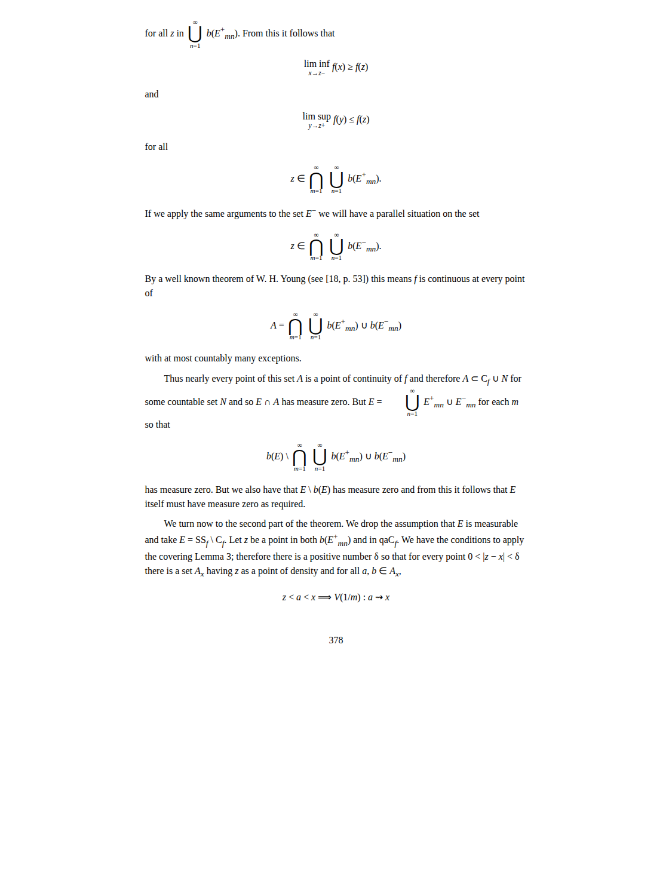for all z in ∞⋃n=1 b(E+mn). From this it follows that
lim inf x→z− f(x) ≥ f(z)
and
lim sup y→z+ f(y) ≤ f(z)
for all
z ∈ ∞⋂m=1 ∞⋃n=1 b(E+mn).
If we apply the same arguments to the set E− we will have a parallel situation on the set
z ∈ ∞⋂m=1 ∞⋃n=1 b(E−mn).
By a well known theorem of W. H. Young (see [18, p. 53]) this means f is continuous at every point of
A = ∞⋂m=1 ∞⋃n=1 b(E+mn) ∪ b(E−mn)
with at most countably many exceptions.
Thus nearly every point of this set A is a point of continuity of f and therefore A ⊂ Cf ∪ N for some countable set N and so E ∩ A has measure zero. But E = ∞⋃n=1 E+mn ∪ E−mn for each m so that
b(E) \ ∞⋂m=1 ∞⋃n=1 b(E+mn) ∪ b(E−mn)
has measure zero. But we also have that E \ b(E) has measure zero and from this it follows that E itself must have measure zero as required.
We turn now to the second part of the theorem. We drop the assumption that E is measurable and take E = SSf \ Cf. Let z be a point in both b(E+mn) and in qaCf. We have the conditions to apply the covering Lemma 3; therefore there is a positive number δ so that for every point 0 < |z − x| < δ there is a set Ax having z as a point of density and for all a, b ∈ Ax,
z < a < x ⟹ V(1/m) : a ⇝ x
378